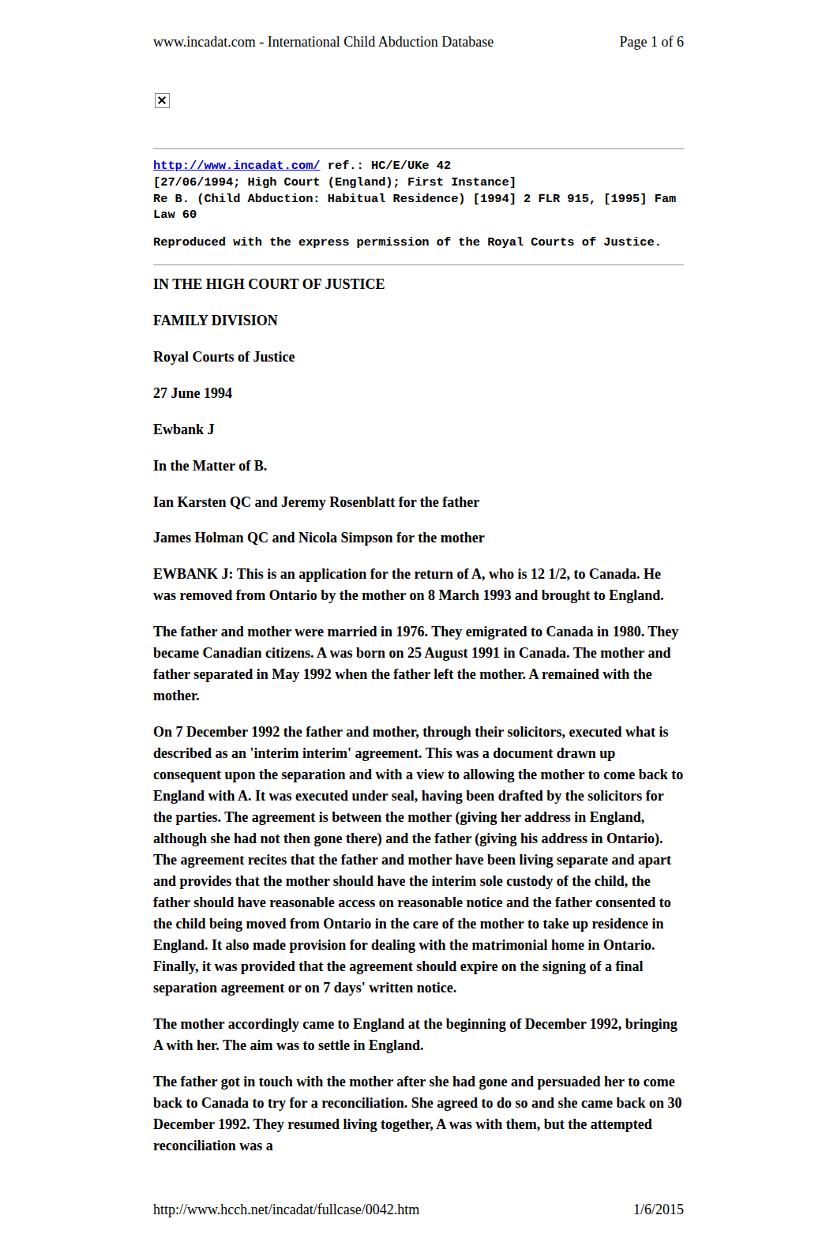www.incadat.com - International Child Abduction Database Page 1 of 6
http://www.incadat.com/ ref.: HC/E/UKe 42 [27/06/1994; High Court (England); First Instance] Re B. (Child Abduction: Habitual Residence) [1994] 2 FLR 915, [1995] Fam Law 60 Reproduced with the express permission of the Royal Courts of Justice.
IN THE HIGH COURT OF JUSTICE
FAMILY DIVISION
Royal Courts of Justice
27 June 1994
Ewbank J
In the Matter of B.
Ian Karsten QC and Jeremy Rosenblatt for the father
James Holman QC and Nicola Simpson for the mother
EWBANK J: This is an application for the return of A, who is 12 1/2, to Canada. He was removed from Ontario by the mother on 8 March 1993 and brought to England.
The father and mother were married in 1976. They emigrated to Canada in 1980. They became Canadian citizens. A was born on 25 August 1991 in Canada. The mother and father separated in May 1992 when the father left the mother. A remained with the mother.
On 7 December 1992 the father and mother, through their solicitors, executed what is described as an 'interim interim' agreement. This was a document drawn up consequent upon the separation and with a view to allowing the mother to come back to England with A. It was executed under seal, having been drafted by the solicitors for the parties. The agreement is between the mother (giving her address in England, although she had not then gone there) and the father (giving his address in Ontario). The agreement recites that the father and mother have been living separate and apart and provides that the mother should have the interim sole custody of the child, the father should have reasonable access on reasonable notice and the father consented to the child being moved from Ontario in the care of the mother to take up residence in England. It also made provision for dealing with the matrimonial home in Ontario. Finally, it was provided that the agreement should expire on the signing of a final separation agreement or on 7 days' written notice.
The mother accordingly came to England at the beginning of December 1992, bringing A with her. The aim was to settle in England.
The father got in touch with the mother after she had gone and persuaded her to come back to Canada to try for a reconciliation. She agreed to do so and she came back on 30 December 1992. They resumed living together, A was with them, but the attempted reconciliation was a
http://www.hcch.net/incadat/fullcase/0042.htm 1/6/2015